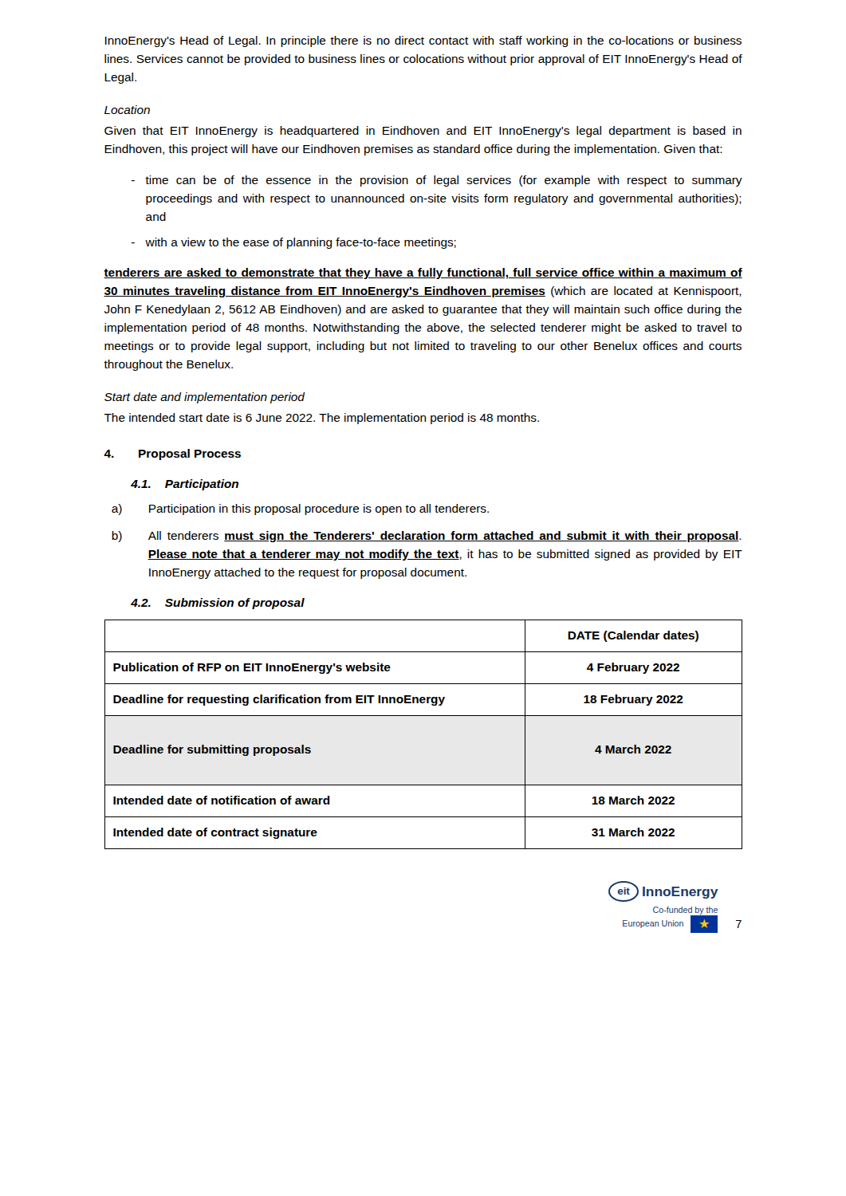InnoEnergy's Head of Legal. In principle there is no direct contact with staff working in the co-locations or business lines. Services cannot be provided to business lines or colocations without prior approval of EIT InnoEnergy's Head of Legal.
Location
Given that EIT InnoEnergy is headquartered in Eindhoven and EIT InnoEnergy's legal department is based in Eindhoven, this project will have our Eindhoven premises as standard office during the implementation. Given that:
time can be of the essence in the provision of legal services (for example with respect to summary proceedings and with respect to unannounced on-site visits form regulatory and governmental authorities); and
with a view to the ease of planning face-to-face meetings;
tenderers are asked to demonstrate that they have a fully functional, full service office within a maximum of 30 minutes traveling distance from EIT InnoEnergy's Eindhoven premises (which are located at Kennispoort, John F Kenedylaan 2, 5612 AB Eindhoven) and are asked to guarantee that they will maintain such office during the implementation period of 48 months. Notwithstanding the above, the selected tenderer might be asked to travel to meetings or to provide legal support, including but not limited to traveling to our other Benelux offices and courts throughout the Benelux.
Start date and implementation period
The intended start date is 6 June 2022. The implementation period is 48 months.
4. Proposal Process
4.1. Participation
Participation in this proposal procedure is open to all tenderers.
All tenderers must sign the Tenderers' declaration form attached and submit it with their proposal. Please note that a tenderer may not modify the text, it has to be submitted signed as provided by EIT InnoEnergy attached to the request for proposal document.
4.2. Submission of proposal
| | DATE (Calendar dates) |
| Publication of RFP on EIT InnoEnergy's website | 4 February 2022 |
| Deadline for requesting clarification from EIT InnoEnergy | 18 February 2022 |
| Deadline for submitting proposals | 4 March 2022 |
| Intended date of notification of award | 18 March 2022 |
| Intended date of contract signature | 31 March 2022 |
eit InnoEnergy
Co-funded by the
European Union ★
7